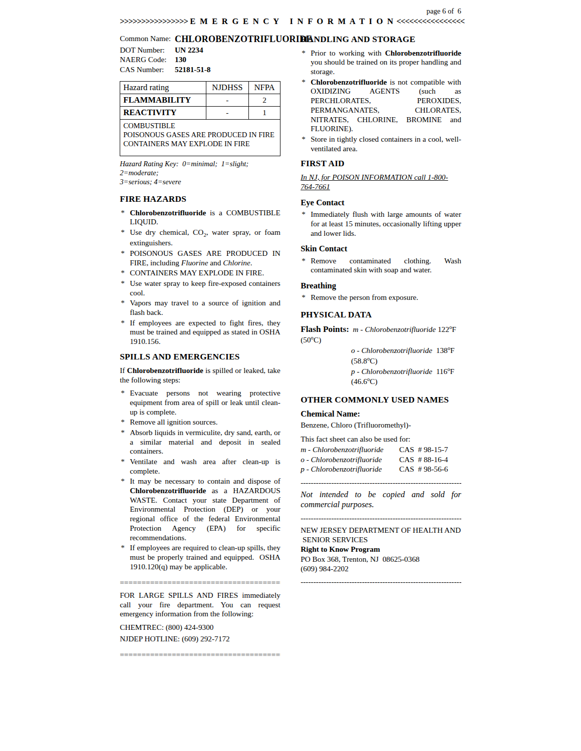page 6 of 6
>>>>>>>>>>>>>>>> E M E R G E N C Y I N F O R M A T I O N <<<<<<<<<<<<<<<<
| Common Name: | CHLOROBENZOTRIFLUORIDE |
| DOT Number: | UN 2234 |
| NAERG Code: | 130 |
| CAS Number: | 52181-51-8 |
| Hazard rating | NJDHSS | NFPA |
| FLAMMABILITY | - | 2 |
| REACTIVITY | - | 1 |
| COMBUSTIBLE POISONOUS GASES ARE PRODUCED IN FIRE CONTAINERS MAY EXPLODE IN FIRE |
Hazard Rating Key: 0=minimal; 1=slight; 2=moderate;
3=serious; 4=severe
FIRE HAZARDS
Chlorobenzotrifluoride is a COMBUSTIBLE LIQUID.
Use dry chemical, CO2, water spray, or foam extinguishers.
POISONOUS GASES ARE PRODUCED IN FIRE, including Fluorine and Chlorine.
CONTAINERS MAY EXPLODE IN FIRE.
Use water spray to keep fire-exposed containers cool.
Vapors may travel to a source of ignition and flash back.
If employees are expected to fight fires, they must be trained and equipped as stated in OSHA 1910.156.
SPILLS AND EMERGENCIES
If Chlorobenzotrifluoride is spilled or leaked, take the following steps:
Evacuate persons not wearing protective equipment from area of spill or leak until clean-up is complete.
Remove all ignition sources.
Absorb liquids in vermiculite, dry sand, earth, or a similar material and deposit in sealed containers.
Ventilate and wash area after clean-up is complete.
It may be necessary to contain and dispose of Chlorobenzotrifluoride as a HAZARDOUS WASTE. Contact your state Department of Environmental Protection (DEP) or your regional office of the federal Environmental Protection Agency (EPA) for specific recommendations.
If employees are required to clean-up spills, they must be properly trained and equipped. OSHA 1910.120(q) may be applicable.
==============================================
FOR LARGE SPILLS AND FIRES immediately call your fire department. You can request emergency information from the following:
CHEMTREC: (800) 424-9300
NJDEP HOTLINE: (609) 292-7172
==============================================
HANDLING AND STORAGE
Prior to working with Chlorobenzotrifluoride you should be trained on its proper handling and storage.
Chlorobenzotrifluoride is not compatible with OXIDIZING AGENTS (such as PERCHLORATES, PEROXIDES, PERMANGANATES, CHLORATES, NITRATES, CHLORINE, BROMINE and FLUORINE).
Store in tightly closed containers in a cool, well-ventilated area.
FIRST AID
In NJ, for POISON INFORMATION call 1-800-764-7661
Eye Contact
Immediately flush with large amounts of water for at least 15 minutes, occasionally lifting upper and lower lids.
Skin Contact
Remove contaminated clothing. Wash contaminated skin with soap and water.
Breathing
Remove the person from exposure.
PHYSICAL DATA
Flash Points: m - Chlorobenzotrifluoride 122o F (50o C)
o - Chlorobenzotrifluoride 138o F (58.8o C)
p - Chlorobenzotrifluoride 116o F (46.6o C)
OTHER COMMONLY USED NAMES
Chemical Name:
Benzene, Chloro (Trifluoromethyl)-
This fact sheet can also be used for:
m - Chlorobenzotrifluoride CAS # 98-15-7
o - Chlorobenzotrifluoride CAS # 88-16-4
p - Chlorobenzotrifluoride CAS # 98-56-6
-----------------------------------------------------------------------
Not intended to be copied and sold for commercial purposes.
-----------------------------------------------------------------------
NEW JERSEY DEPARTMENT OF HEALTH AND
SENIOR SERVICES
Right to Know Program
PO Box 368, Trenton, NJ 08625-0368
(609) 984-2202
-----------------------------------------------------------------------